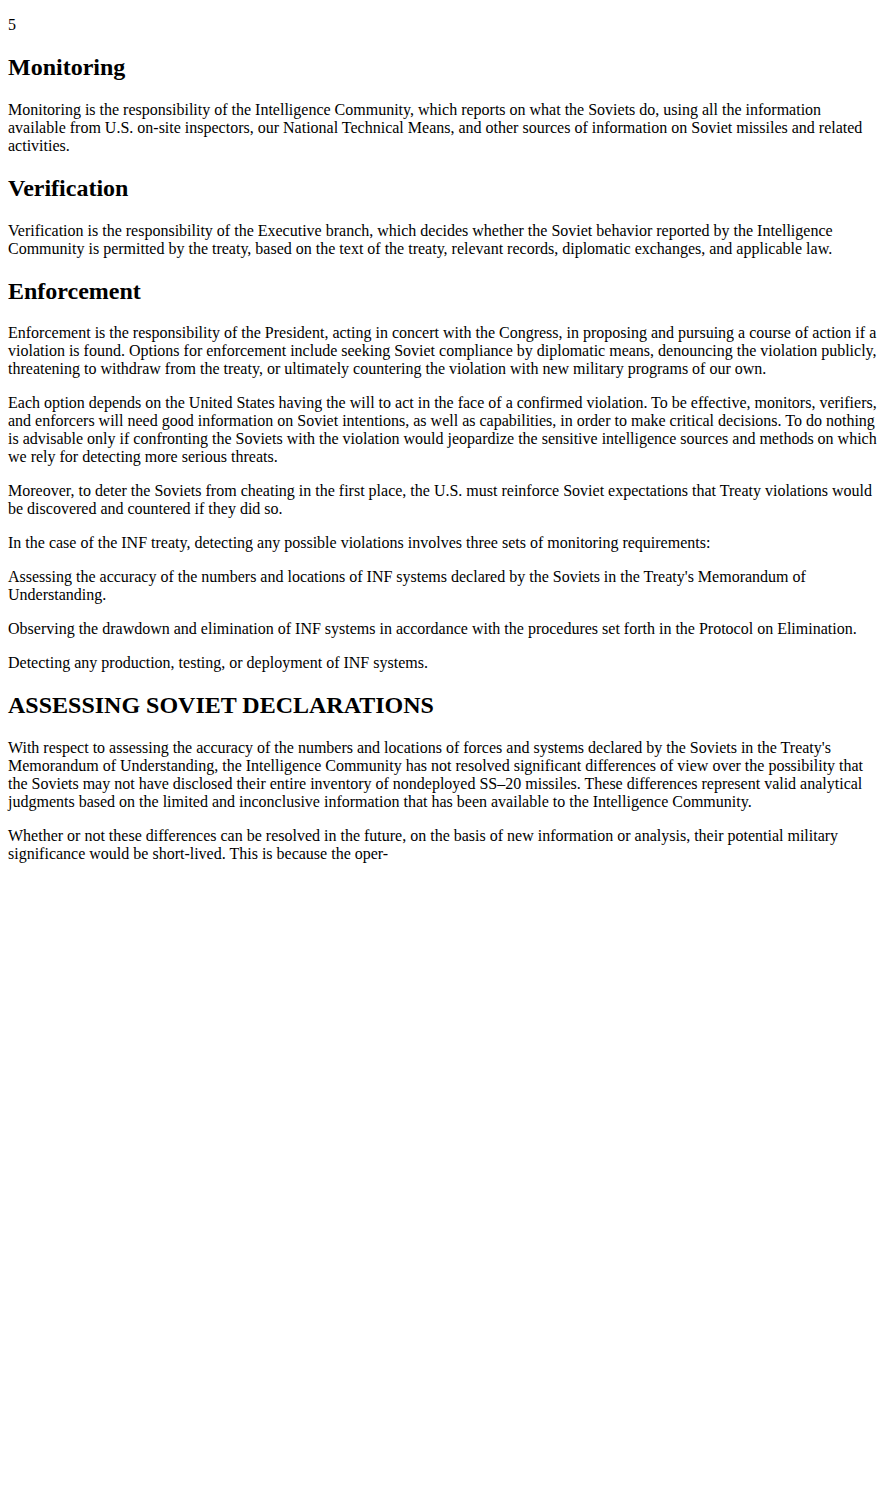5
Monitoring
Monitoring is the responsibility of the Intelligence Community, which reports on what the Soviets do, using all the information available from U.S. on-site inspectors, our National Technical Means, and other sources of information on Soviet missiles and related activities.
Verification
Verification is the responsibility of the Executive branch, which decides whether the Soviet behavior reported by the Intelligence Community is permitted by the treaty, based on the text of the treaty, relevant records, diplomatic exchanges, and applicable law.
Enforcement
Enforcement is the responsibility of the President, acting in concert with the Congress, in proposing and pursuing a course of action if a violation is found. Options for enforcement include seeking Soviet compliance by diplomatic means, denouncing the violation publicly, threatening to withdraw from the treaty, or ultimately countering the violation with new military programs of our own.
Each option depends on the United States having the will to act in the face of a confirmed violation. To be effective, monitors, verifiers, and enforcers will need good information on Soviet intentions, as well as capabilities, in order to make critical decisions. To do nothing is advisable only if confronting the Soviets with the violation would jeopardize the sensitive intelligence sources and methods on which we rely for detecting more serious threats.
Moreover, to deter the Soviets from cheating in the first place, the U.S. must reinforce Soviet expectations that Treaty violations would be discovered and countered if they did so.
In the case of the INF treaty, detecting any possible violations involves three sets of monitoring requirements:
Assessing the accuracy of the numbers and locations of INF systems declared by the Soviets in the Treaty's Memorandum of Understanding.
Observing the drawdown and elimination of INF systems in accordance with the procedures set forth in the Protocol on Elimination.
Detecting any production, testing, or deployment of INF systems.
ASSESSING SOVIET DECLARATIONS
With respect to assessing the accuracy of the numbers and locations of forces and systems declared by the Soviets in the Treaty's Memorandum of Understanding, the Intelligence Community has not resolved significant differences of view over the possibility that the Soviets may not have disclosed their entire inventory of nondeployed SS–20 missiles. These differences represent valid analytical judgments based on the limited and inconclusive information that has been available to the Intelligence Community.
Whether or not these differences can be resolved in the future, on the basis of new information or analysis, their potential military significance would be short-lived. This is because the oper-